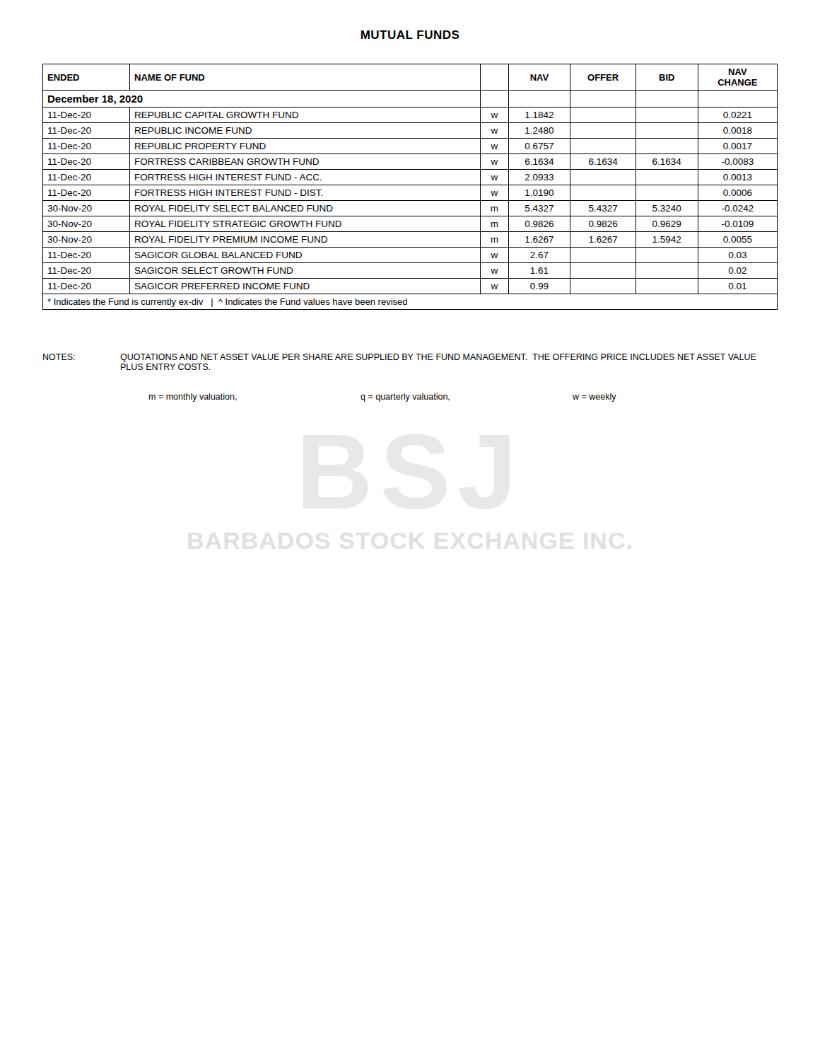MUTUAL FUNDS
| December 18, 2020 | | | | | |
| ENDED | NAME OF FUND | | NAV | OFFER | BID | NAV CHANGE |
| 11-Dec-20 | REPUBLIC CAPITAL GROWTH FUND | w | 1.1842 | | | 0.0221 |
| 11-Dec-20 | REPUBLIC INCOME FUND | w | 1.2480 | | | 0.0018 |
| 11-Dec-20 | REPUBLIC PROPERTY FUND | w | 0.6757 | | | 0.0017 |
| 11-Dec-20 | FORTRESS CARIBBEAN GROWTH FUND | w | 6.1634 | 6.1634 | 6.1634 | -0.0083 |
| 11-Dec-20 | FORTRESS HIGH INTEREST FUND - ACC. | w | 2.0933 | | | 0.0013 |
| 11-Dec-20 | FORTRESS HIGH INTEREST FUND - DIST. | w | 1.0190 | | | 0.0006 |
| 30-Nov-20 | ROYAL FIDELITY SELECT BALANCED FUND | m | 5.4327 | 5.4327 | 5.3240 | -0.0242 |
| 30-Nov-20 | ROYAL FIDELITY STRATEGIC GROWTH FUND | m | 0.9826 | 0.9826 | 0.9629 | -0.0109 |
| 30-Nov-20 | ROYAL FIDELITY PREMIUM INCOME FUND | m | 1.6267 | 1.6267 | 1.5942 | 0.0055 |
| 11-Dec-20 | SAGICOR GLOBAL BALANCED FUND | w | 2.67 | | | 0.03 |
| 11-Dec-20 | SAGICOR SELECT GROWTH FUND | w | 1.61 | | | 0.02 |
| 11-Dec-20 | SAGICOR PREFERRED INCOME FUND | w | 0.99 | | | 0.01 |
| * Indicates the Fund is currently ex-div / ^ Indicates the Fund values have been revised |
BSJ
BARBADOS STOCK EXCHANGE INC.
NOTES: QUOTATIONS AND NET ASSET VALUE PER SHARE ARE SUPPLIED BY THE FUND MANAGEMENT. THE OFFERING PRICE INCLUDES NET ASSET VALUE PLUS ENTRY COSTS.
m = monthly valuation, q = quarterly valuation, w = weekly